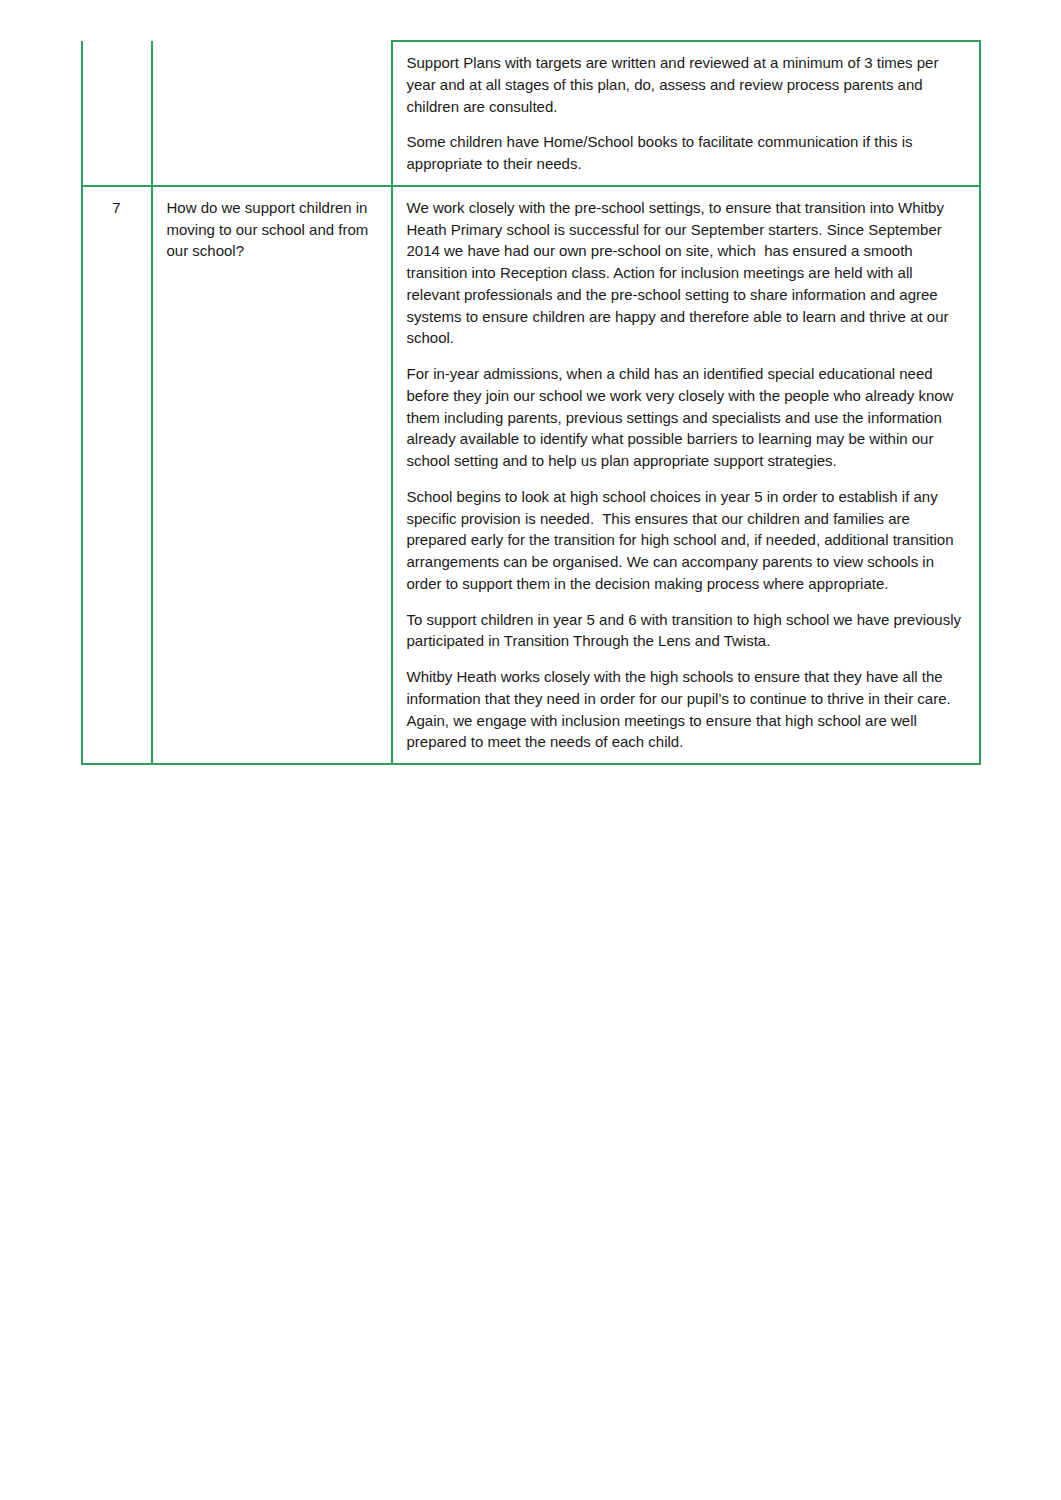| | | Support Plans with targets are written and reviewed at a minimum of 3 times per year and at all stages of this plan, do, assess and review process parents and children are consulted. Some children have Home/School books to facilitate communication if this is appropriate to their needs. |
| 7 | How do we support children in moving to our school and from our school? | We work closely with the pre-school settings, to ensure that transition into Whitby Heath Primary school is successful for our September starters. Since September 2014 we have had our own pre-school on site, which has ensured a smooth transition into Reception class. Action for inclusion meetings are held with all relevant professionals and the pre-school setting to share information and agree systems to ensure children are happy and therefore able to learn and thrive at our school. For in-year admissions, when a child has an identified special educational need before they join our school we work very closely with the people who already know them including parents, previous settings and specialists and use the information already available to identify what possible barriers to learning may be within our school setting and to help us plan appropriate support strategies. School begins to look at high school choices in year 5 in order to establish if any specific provision is needed. This ensures that our children and families are prepared early for the transition for high school and, if needed, additional transition arrangements can be organised. We can accompany parents to view schools in order to support them in the decision making process where appropriate. To support children in year 5 and 6 with transition to high school we have previously participated in Transition Through the Lens and Twista. Whitby Heath works closely with the high schools to ensure that they have all the information that they need in order for our pupil’s to continue to thrive in their care. Again, we engage with inclusion meetings to ensure that high school are well prepared to meet the needs of each child. |